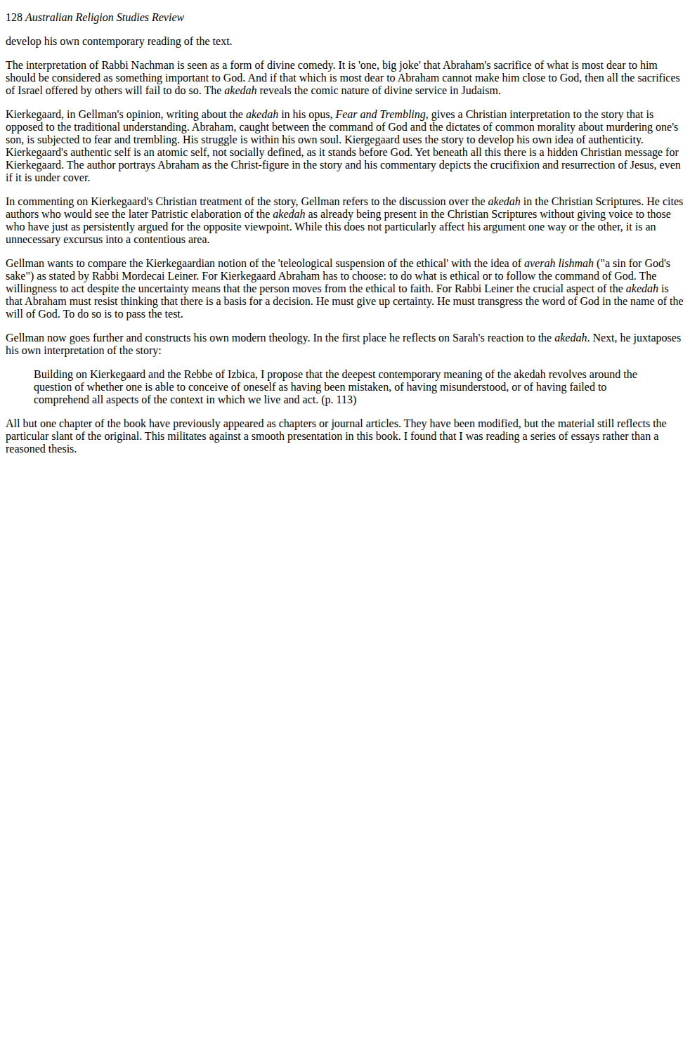128 Australian Religion Studies Review
develop his own contemporary reading of the text.
The interpretation of Rabbi Nachman is seen as a form of divine comedy. It is 'one, big joke' that Abraham's sacrifice of what is most dear to him should be considered as something important to God. And if that which is most dear to Abraham cannot make him close to God, then all the sacrifices of Israel offered by others will fail to do so. The akedah reveals the comic nature of divine service in Judaism.
Kierkegaard, in Gellman's opinion, writing about the akedah in his opus, Fear and Trembling, gives a Christian interpretation to the story that is opposed to the traditional understanding. Abraham, caught between the command of God and the dictates of common morality about murdering one's son, is subjected to fear and trembling. His struggle is within his own soul. Kiergegaard uses the story to develop his own idea of authenticity. Kierkegaard's authentic self is an atomic self, not socially defined, as it stands before God. Yet beneath all this there is a hidden Christian message for Kierkegaard. The author portrays Abraham as the Christ-figure in the story and his commentary depicts the crucifixion and resurrection of Jesus, even if it is under cover.
In commenting on Kierkegaard's Christian treatment of the story, Gellman refers to the discussion over the akedah in the Christian Scriptures. He cites authors who would see the later Patristic elaboration of the akedah as already being present in the Christian Scriptures without giving voice to those who have just as persistently argued for the opposite viewpoint. While this does not particularly affect his argument one way or the other, it is an unnecessary excursus into a contentious area.
Gellman wants to compare the Kierkegaardian notion of the 'teleological suspension of the ethical' with the idea of averah lishmah ("a sin for God's sake") as stated by Rabbi Mordecai Leiner. For Kierkegaard Abraham has to choose: to do what is ethical or to follow the command of God. The willingness to act despite the uncertainty means that the person moves from the ethical to faith. For Rabbi Leiner the crucial aspect of the akedah is that Abraham must resist thinking that there is a basis for a decision. He must give up certainty. He must transgress the word of God in the name of the will of God. To do so is to pass the test.
Gellman now goes further and constructs his own modern theology. In the first place he reflects on Sarah's reaction to the akedah. Next, he juxtaposes his own interpretation of the story:
Building on Kierkegaard and the Rebbe of Izbica, I propose that the deepest contemporary meaning of the akedah revolves around the question of whether one is able to conceive of oneself as having been mistaken, of having misunderstood, or of having failed to comprehend all aspects of the context in which we live and act. (p. 113)
All but one chapter of the book have previously appeared as chapters or journal articles. They have been modified, but the material still reflects the particular slant of the original. This militates against a smooth presentation in this book. I found that I was reading a series of essays rather than a reasoned thesis.